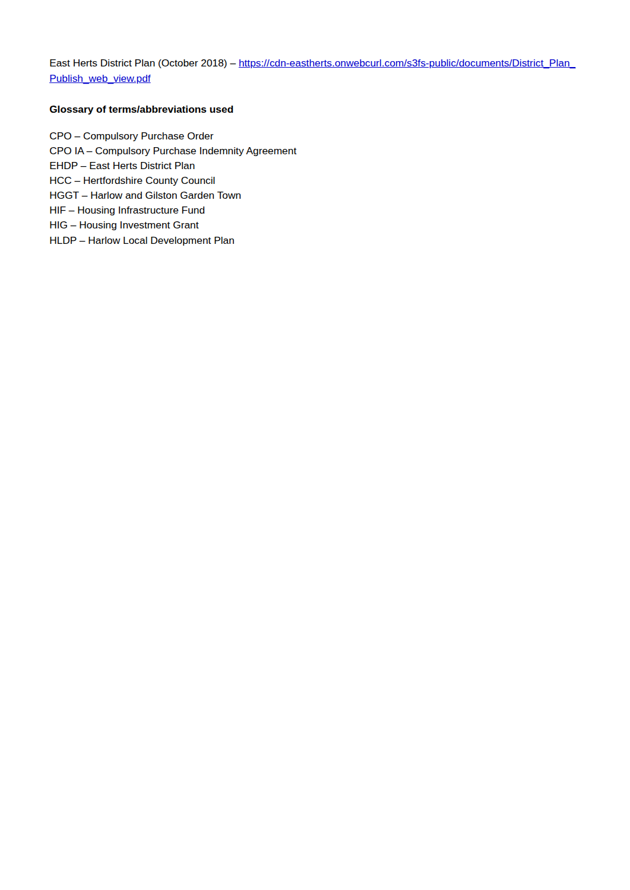East Herts District Plan (October 2018) – https://cdn-eastherts.onwebcurl.com/s3fs-public/documents/District_Plan_Publish_web_view.pdf
Glossary of terms/abbreviations used
CPO – Compulsory Purchase Order
CPO IA – Compulsory Purchase Indemnity Agreement
EHDP – East Herts District Plan
HCC – Hertfordshire County Council
HGGT – Harlow and Gilston Garden Town
HIF – Housing Infrastructure Fund
HIG – Housing Investment Grant
HLDP – Harlow Local Development Plan